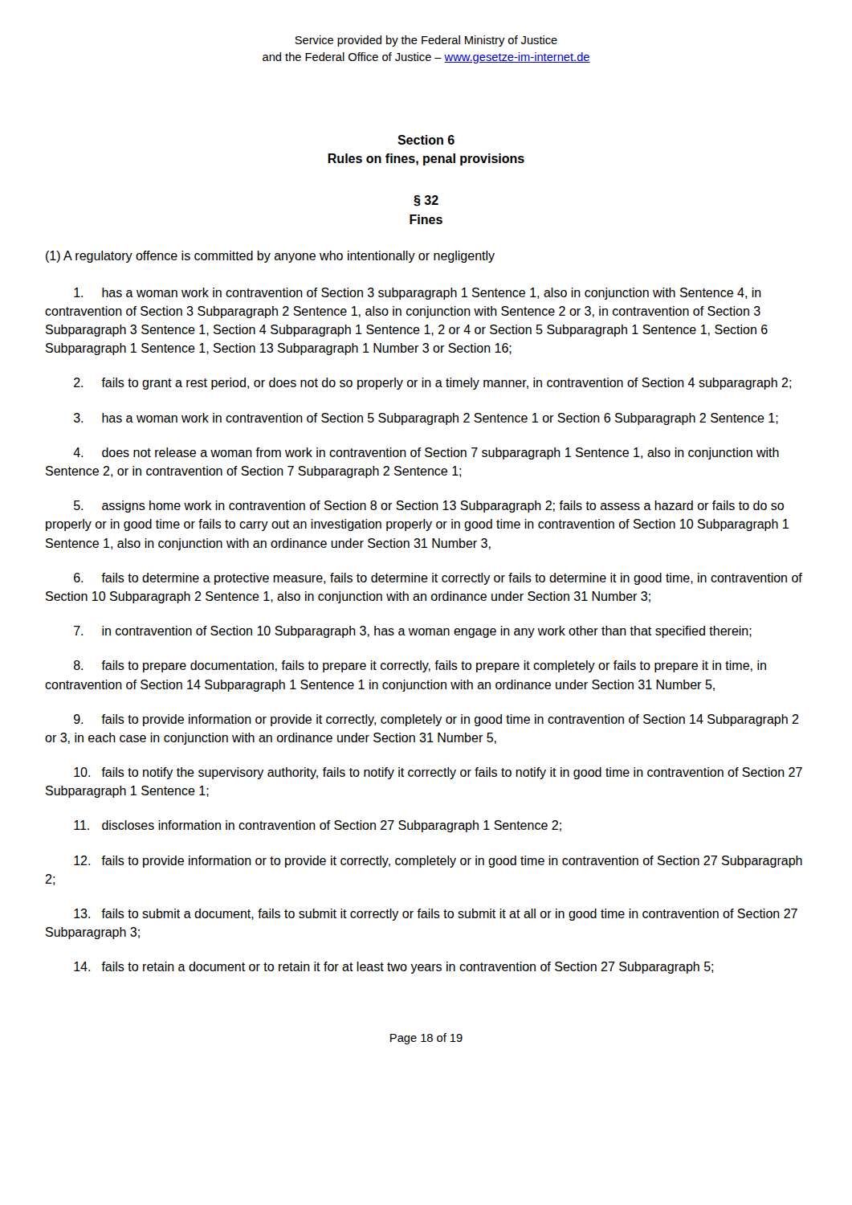Service provided by the Federal Ministry of Justice
and the Federal Office of Justice – www.gesetze-im-internet.de
Section 6
Rules on fines, penal provisions
§ 32
Fines
(1) A regulatory offence is committed by anyone who intentionally or negligently
1. has a woman work in contravention of Section 3 subparagraph 1 Sentence 1, also in conjunction with Sentence 4, in contravention of Section 3 Subparagraph 2 Sentence 1, also in conjunction with Sentence 2 or 3, in contravention of Section 3 Subparagraph 3 Sentence 1, Section 4 Subparagraph 1 Sentence 1, 2 or 4 or Section 5 Subparagraph 1 Sentence 1, Section 6 Subparagraph 1 Sentence 1, Section 13 Subparagraph 1 Number 3 or Section 16;
2. fails to grant a rest period, or does not do so properly or in a timely manner, in contravention of Section 4 subparagraph 2;
3. has a woman work in contravention of Section 5 Subparagraph 2 Sentence 1 or Section 6 Subparagraph 2 Sentence 1;
4. does not release a woman from work in contravention of Section 7 subparagraph 1 Sentence 1, also in conjunction with Sentence 2, or in contravention of Section 7 Subparagraph 2 Sentence 1;
5. assigns home work in contravention of Section 8 or Section 13 Subparagraph 2; fails to assess a hazard or fails to do so properly or in good time or fails to carry out an investigation properly or in good time in contravention of Section 10 Subparagraph 1 Sentence 1, also in conjunction with an ordinance under Section 31 Number 3,
6. fails to determine a protective measure, fails to determine it correctly or fails to determine it in good time, in contravention of Section 10 Subparagraph 2 Sentence 1, also in conjunction with an ordinance under Section 31 Number 3;
7. in contravention of Section 10 Subparagraph 3, has a woman engage in any work other than that specified therein;
8. fails to prepare documentation, fails to prepare it correctly, fails to prepare it completely or fails to prepare it in time, in contravention of Section 14 Subparagraph 1 Sentence 1 in conjunction with an ordinance under Section 31 Number 5,
9. fails to provide information or provide it correctly, completely or in good time in contravention of Section 14 Subparagraph 2 or 3, in each case in conjunction with an ordinance under Section 31 Number 5,
10. fails to notify the supervisory authority, fails to notify it correctly or fails to notify it in good time in contravention of Section 27 Subparagraph 1 Sentence 1;
11. discloses information in contravention of Section 27 Subparagraph 1 Sentence 2;
12. fails to provide information or to provide it correctly, completely or in good time in contravention of Section 27 Subparagraph 2;
13. fails to submit a document, fails to submit it correctly or fails to submit it at all or in good time in contravention of Section 27 Subparagraph 3;
14. fails to retain a document or to retain it for at least two years in contravention of Section 27 Subparagraph 5;
Page 18 of 19